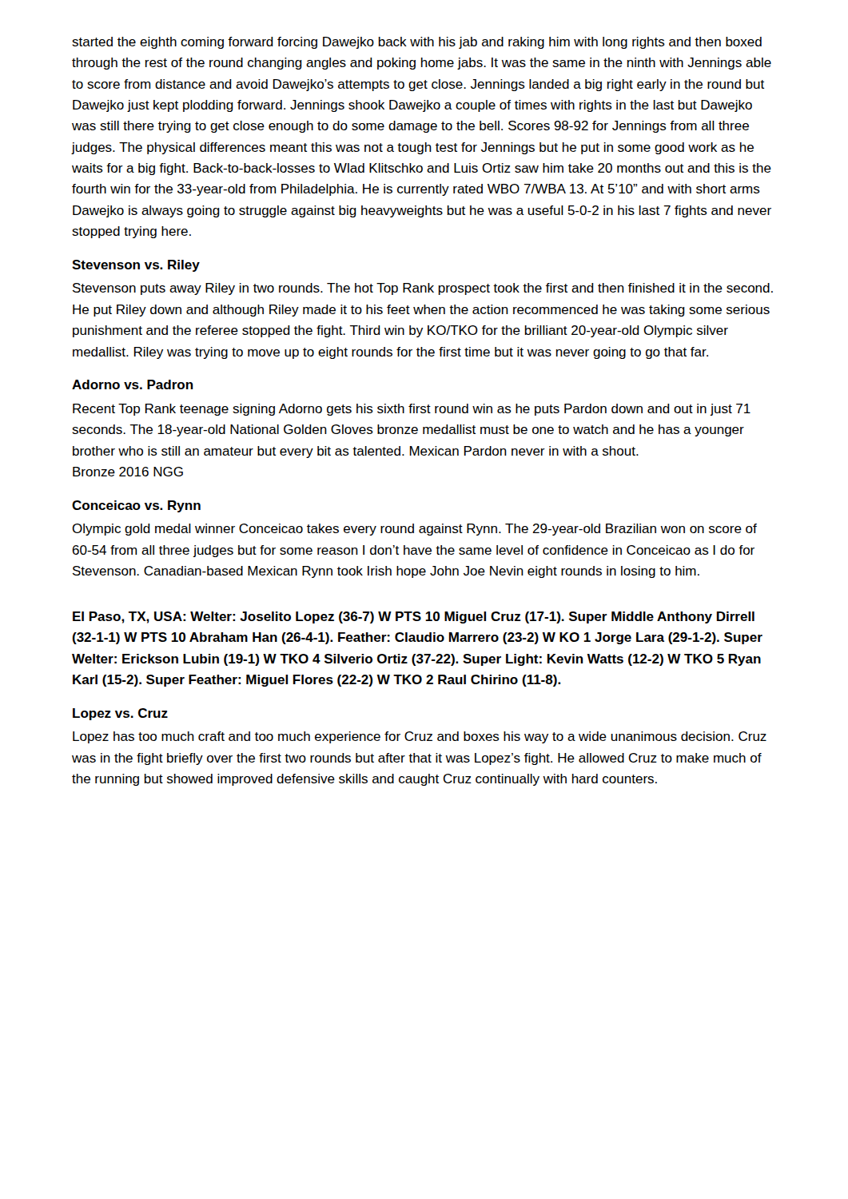started the eighth coming forward forcing Dawejko back with his jab and raking him with long rights and then boxed through the rest of the round changing angles and poking home jabs. It was the same in the ninth with Jennings able to score from distance and avoid Dawejko’s attempts to get close. Jennings landed a big right early in the round but Dawejko just kept plodding forward. Jennings shook Dawejko a couple of times with rights in the last but Dawejko was still there trying to get close enough to do some damage to the bell. Scores 98-92 for Jennings from all three judges. The physical differences meant this was not a tough test for Jennings but he put in some good work as he waits for a big fight. Back-to-back-losses to Wlad Klitschko and Luis Ortiz saw him take 20 months out and this is the fourth win for the 33-year-old from Philadelphia. He is currently rated WBO 7/WBA 13. At 5’10” and with short arms Dawejko is always going to struggle against big heavyweights but he was a useful 5-0-2 in his last 7 fights and never stopped trying here.
Stevenson vs. Riley
Stevenson puts away Riley in two rounds. The hot Top Rank prospect took the first and then finished it in the second. He put Riley down and although Riley made it to his feet when the action recommenced he was taking some serious punishment and the referee stopped the fight. Third win by KO/TKO for the brilliant 20-year-old Olympic silver medallist. Riley was trying to move up to eight rounds for the first time but it was never going to go that far.
Adorno vs. Padron
Recent Top Rank teenage signing Adorno gets his sixth first round win as he puts Pardon down and out in just 71 seconds. The 18-year-old National Golden Gloves bronze medallist must be one to watch and he has a younger brother who is still an amateur but every bit as talented. Mexican Pardon never in with a shout.
Bronze 2016 NGG
Conceicao vs. Rynn
Olympic gold medal winner Conceicao takes every round against Rynn. The 29-year-old Brazilian won on score of 60-54 from all three judges but for some reason I don’t have the same level of confidence in Conceicao as I do for Stevenson. Canadian-based Mexican Rynn took Irish hope John Joe Nevin eight rounds in losing to him.
El Paso, TX, USA: Welter: Joselito Lopez (36-7) W PTS 10 Miguel Cruz (17-1). Super Middle Anthony Dirrell (32-1-1) W PTS 10 Abraham Han (26-4-1). Feather: Claudio Marrero (23-2) W KO 1 Jorge Lara (29-1-2). Super Welter: Erickson Lubin (19-1) W TKO 4 Silverio Ortiz (37-22). Super Light: Kevin Watts (12-2) W TKO 5 Ryan Karl (15-2). Super Feather: Miguel Flores (22-2) W TKO 2 Raul Chirino (11-8).
Lopez vs. Cruz
Lopez has too much craft and too much experience for Cruz and boxes his way to a wide unanimous decision. Cruz was in the fight briefly over the first two rounds but after that it was Lopez’s fight. He allowed Cruz to make much of the running but showed improved defensive skills and caught Cruz continually with hard counters.